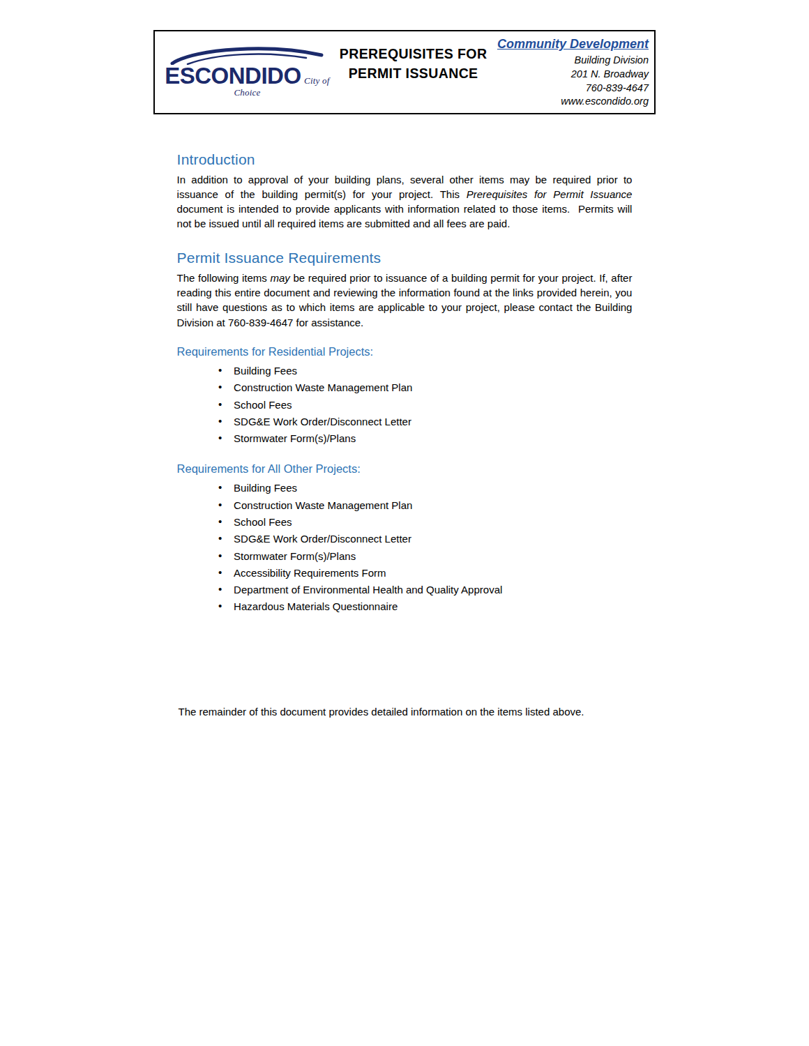ESCONDIDO City of Choice
PREREQUISITES FOR
PERMIT ISSUANCE
Community Development Building Division
201 N. Broadway
760-839-4647
www.escondido.org
Introduction
In addition to approval of your building plans, several other items may be required prior to issuance of the building permit(s) for your project. This Prerequisites for Permit Issuance document is intended to provide applicants with information related to those items. Permits will not be issued until all required items are submitted and all fees are paid.
Permit Issuance Requirements
The following items may be required prior to issuance of a building permit for your project. If, after reading this entire document and reviewing the information found at the links provided herein, you still have questions as to which items are applicable to your project, please contact the Building Division at 760-839-4647 for assistance.
Requirements for Residential Projects:
Building Fees
Construction Waste Management Plan
School Fees
SDG&E Work Order/Disconnect Letter
Stormwater Form(s)/Plans
Requirements for All Other Projects:
Building Fees
Construction Waste Management Plan
School Fees
SDG&E Work Order/Disconnect Letter
Stormwater Form(s)/Plans
Accessibility Requirements Form
Department of Environmental Health and Quality Approval
Hazardous Materials Questionnaire
The remainder of this document provides detailed information on the items listed above.